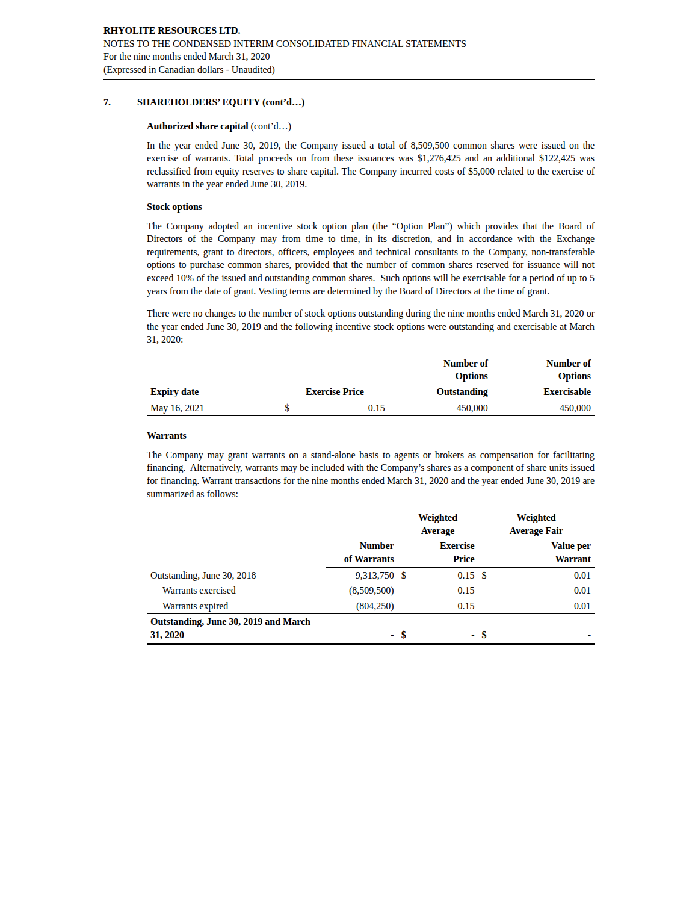Rhyolite Resources Ltd.
Notes to the Condensed Interim Consolidated Financial Statements
For the nine months ended March 31, 2020
(Expressed in Canadian dollars - Unaudited)
7. Shareholders’ Equity (cont’d…)
Authorized share capital (cont’d…)
In the year ended June 30, 2019, the Company issued a total of 8,509,500 common shares were issued on the exercise of warrants. Total proceeds on from these issuances was $1,276,425 and an additional $122,425 was reclassified from equity reserves to share capital. The Company incurred costs of $5,000 related to the exercise of warrants in the year ended June 30, 2019.
Stock options
The Company adopted an incentive stock option plan (the “Option Plan”) which provides that the Board of Directors of the Company may from time to time, in its discretion, and in accordance with the Exchange requirements, grant to directors, officers, employees and technical consultants to the Company, non-transferable options to purchase common shares, provided that the number of common shares reserved for issuance will not exceed 10% of the issued and outstanding common shares. Such options will be exercisable for a period of up to 5 years from the date of grant. Vesting terms are determined by the Board of Directors at the time of grant.
There were no changes to the number of stock options outstanding during the nine months ended March 31, 2020 or the year ended June 30, 2019 and the following incentive stock options were outstanding and exercisable at March 31, 2020:
| | | | Number of Options | Number of Options |
| --- | --- | --- | --- | --- |
| Expiry date | Exercise Price | Outstanding | Exercisable |
| May 16, 2021 | $ | 0.15 | 450,000 | 450,000 |
Warrants
The Company may grant warrants on a stand-alone basis to agents or brokers as compensation for facilitating financing. Alternatively, warrants may be included with the Company’s shares as a component of share units issued for financing. Warrant transactions for the nine months ended March 31, 2020 and the year ended June 30, 2019 are summarized as follows:
| | | Weighted Average | Weighted Average Fair |
| --- | --- | --- | --- |
| | Number of Warrants | Exercise Price | Value per Warrant |
| Outstanding, June 30, 2018 | 9,313,750 | $ | 0.15 | $ | 0.01 |
| Warrants exercised | (8,509,500) | | 0.15 | | 0.01 |
| Warrants expired | (804,250) | | 0.15 | | 0.01 |
| Outstanding, June 30, 2019 and March 31, 2020 | - | $ | - | $ | - |